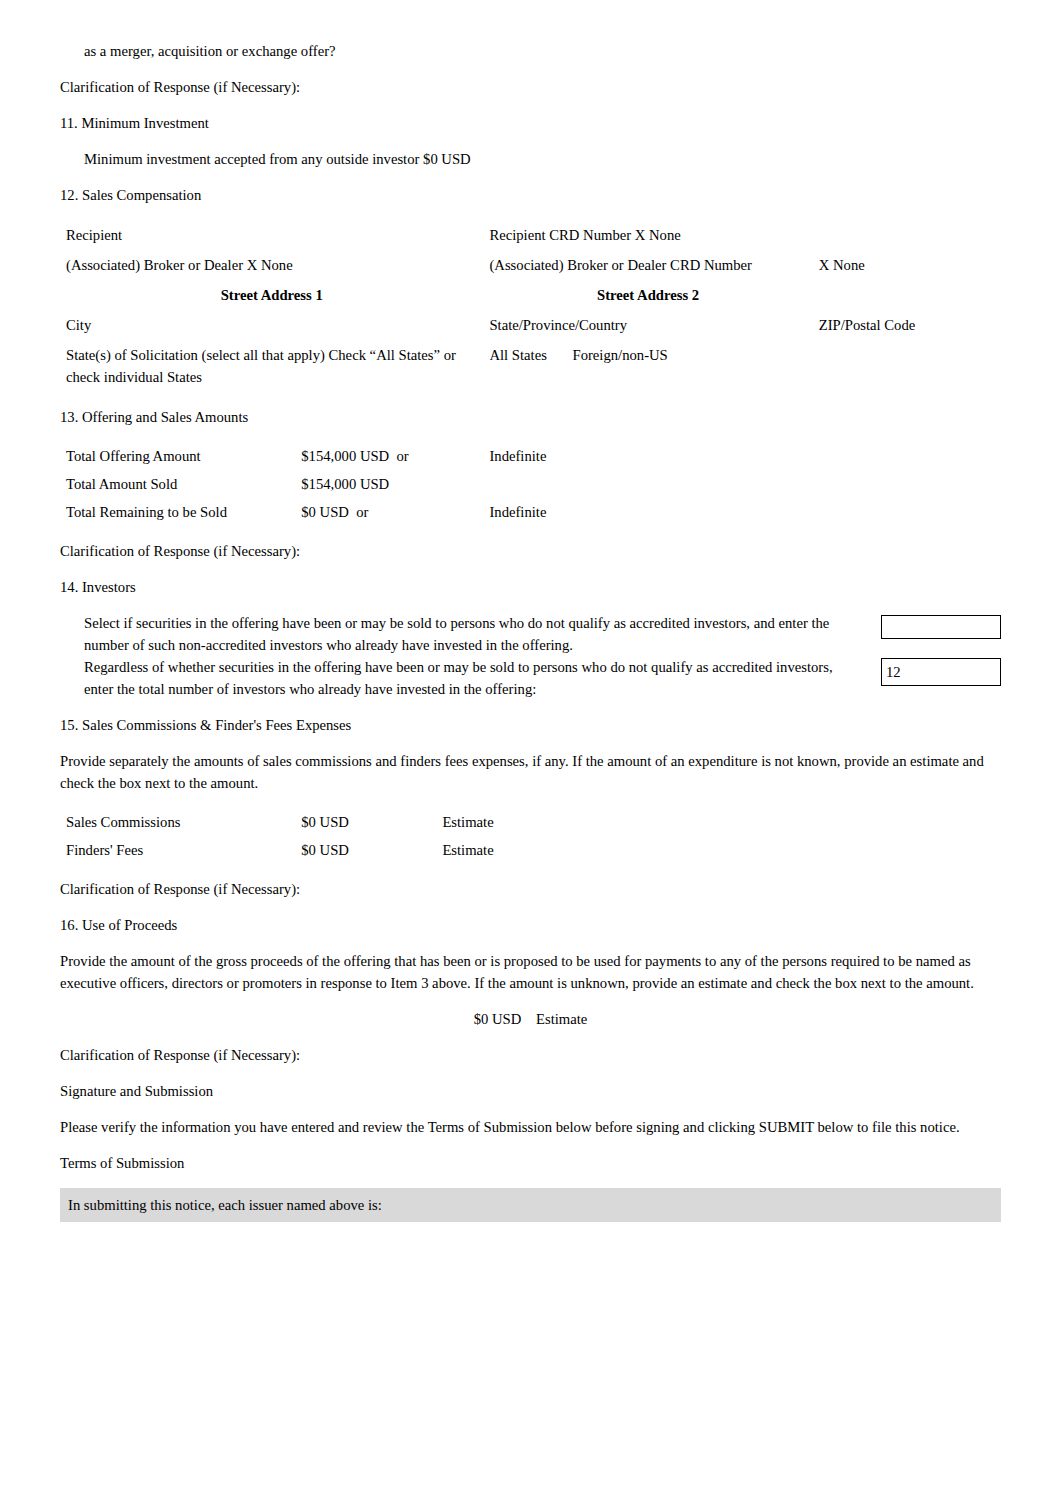as a merger, acquisition or exchange offer?
Clarification of Response (if Necessary):
11. Minimum Investment
Minimum investment accepted from any outside investor $0 USD
12. Sales Compensation
| Recipient | Recipient CRD Number X None | |
| (Associated) Broker or Dealer X None | (Associated) Broker or Dealer CRD Number | X None |
| Street Address 1 | Street Address 2 | |
| City | State/Province/Country | ZIP/Postal Code |
| State(s) of Solicitation (select all that apply) Check “All States” or check individual States | All States Foreign/non-US | |
13. Offering and Sales Amounts
| Total Offering Amount | $154,000 USD or | Indefinite |
| Total Amount Sold | $154,000 USD | |
| Total Remaining to be Sold | $0 USD or | Indefinite |
Clarification of Response (if Necessary):
14. Investors
Select if securities in the offering have been or may be sold to persons who do not qualify as accredited investors, and enter the number of such non-accredited investors who already have invested in the offering.
Regardless of whether securities in the offering have been or may be sold to persons who do not qualify as accredited investors, enter the total number of investors who already have invested in the offering:
12
15. Sales Commissions & Finder's Fees Expenses
Provide separately the amounts of sales commissions and finders fees expenses, if any. If the amount of an expenditure is not known, provide an estimate and check the box next to the amount.
| Sales Commissions | $0 USD | Estimate |
| Finders' Fees | $0 USD | Estimate |
Clarification of Response (if Necessary):
16. Use of Proceeds
Provide the amount of the gross proceeds of the offering that has been or is proposed to be used for payments to any of the persons required to be named as executive officers, directors or promoters in response to Item 3 above. If the amount is unknown, provide an estimate and check the box next to the amount.
$0 USD Estimate
Clarification of Response (if Necessary):
Signature and Submission
Please verify the information you have entered and review the Terms of Submission below before signing and clicking SUBMIT below to file this notice.
Terms of Submission
In submitting this notice, each issuer named above is: